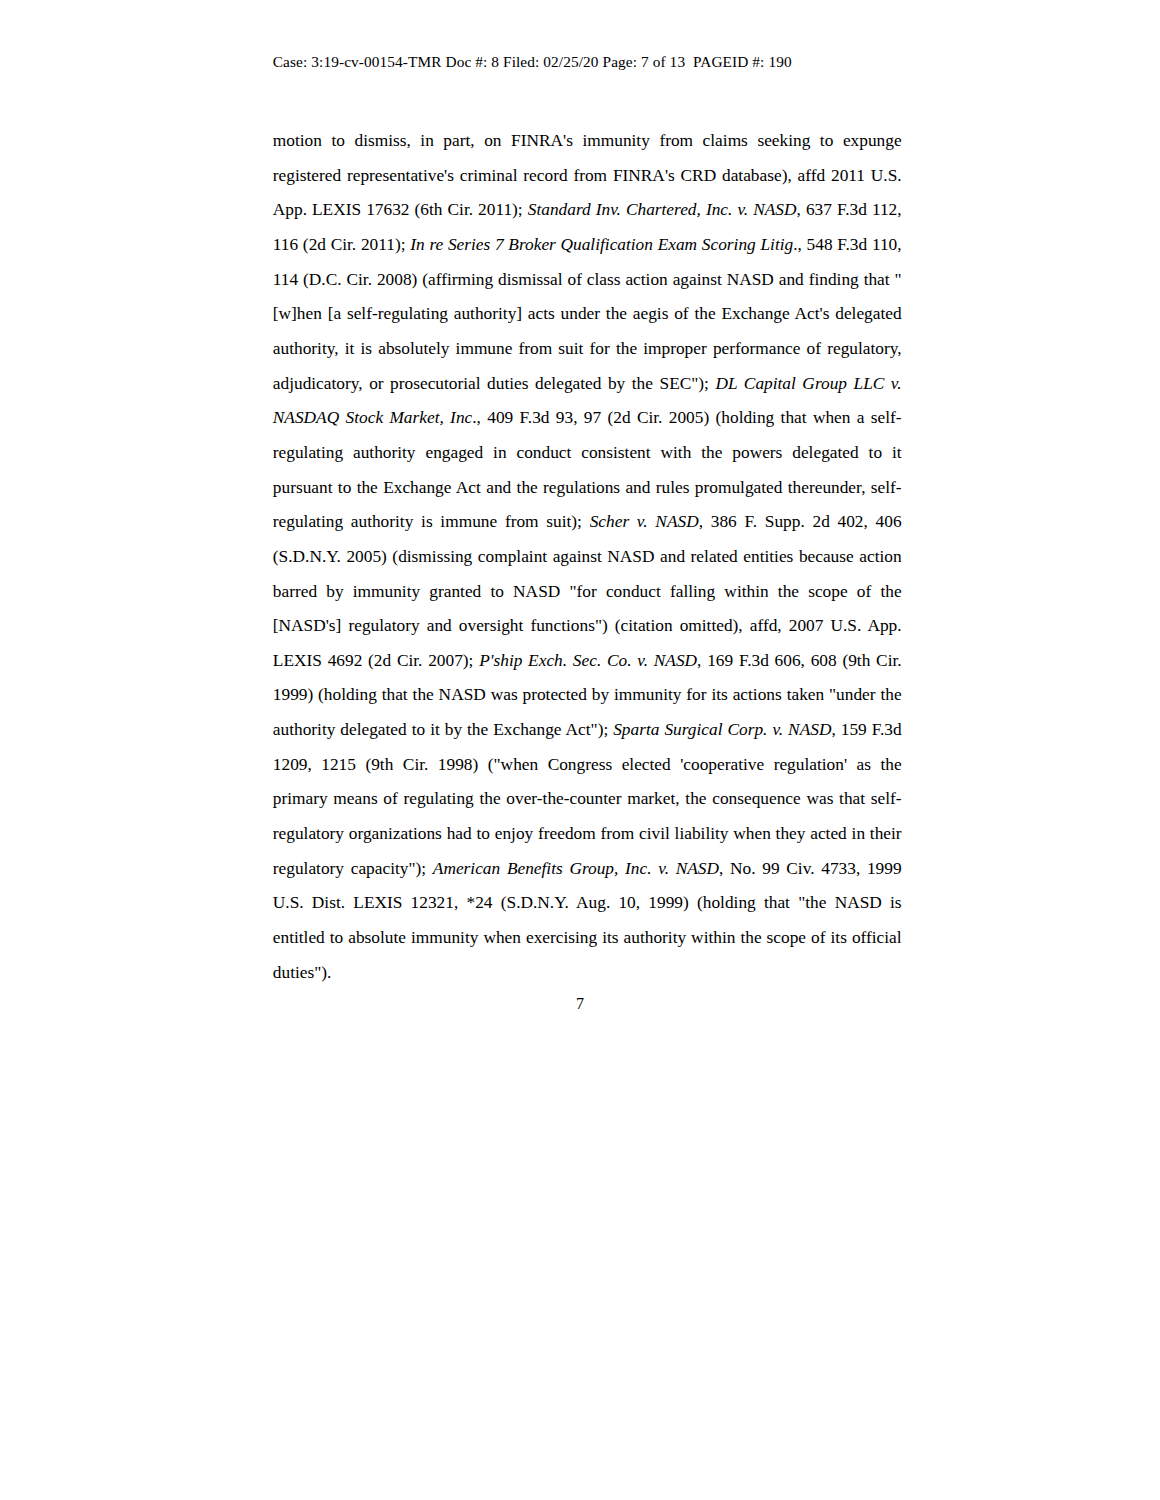Case: 3:19-cv-00154-TMR Doc #: 8 Filed: 02/25/20 Page: 7 of 13 PAGEID #: 190
motion to dismiss, in part, on FINRA's immunity from claims seeking to expunge registered representative's criminal record from FINRA's CRD database), affd 2011 U.S. App. LEXIS 17632 (6th Cir. 2011); Standard Inv. Chartered, Inc. v. NASD, 637 F.3d 112, 116 (2d Cir. 2011); In re Series 7 Broker Qualification Exam Scoring Litig., 548 F.3d 110, 114 (D.C. Cir. 2008) (affirming dismissal of class action against NASD and finding that "[w]hen [a self-regulating authority] acts under the aegis of the Exchange Act's delegated authority, it is absolutely immune from suit for the improper performance of regulatory, adjudicatory, or prosecutorial duties delegated by the SEC"); DL Capital Group LLC v. NASDAQ Stock Market, Inc., 409 F.3d 93, 97 (2d Cir. 2005) (holding that when a self-regulating authority engaged in conduct consistent with the powers delegated to it pursuant to the Exchange Act and the regulations and rules promulgated thereunder, self-regulating authority is immune from suit); Scher v. NASD, 386 F. Supp. 2d 402, 406 (S.D.N.Y. 2005) (dismissing complaint against NASD and related entities because action barred by immunity granted to NASD "for conduct falling within the scope of the [NASD's] regulatory and oversight functions") (citation omitted), affd, 2007 U.S. App. LEXIS 4692 (2d Cir. 2007); P'ship Exch. Sec. Co. v. NASD, 169 F.3d 606, 608 (9th Cir. 1999) (holding that the NASD was protected by immunity for its actions taken "under the authority delegated to it by the Exchange Act"); Sparta Surgical Corp. v. NASD, 159 F.3d 1209, 1215 (9th Cir. 1998) ("when Congress elected 'cooperative regulation' as the primary means of regulating the over-the-counter market, the consequence was that self-regulatory organizations had to enjoy freedom from civil liability when they acted in their regulatory capacity"); American Benefits Group, Inc. v. NASD, No. 99 Civ. 4733, 1999 U.S. Dist. LEXIS 12321, *24 (S.D.N.Y. Aug. 10, 1999) (holding that "the NASD is entitled to absolute immunity when exercising its authority within the scope of its official duties").
7